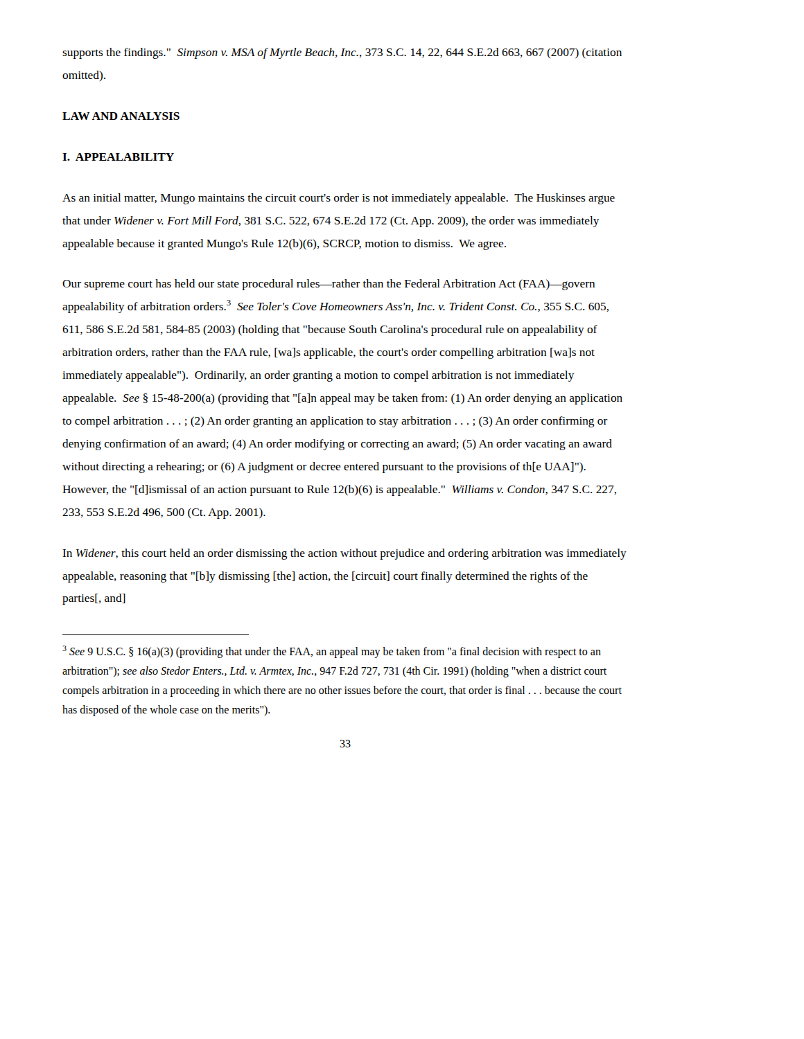supports the findings." Simpson v. MSA of Myrtle Beach, Inc., 373 S.C. 14, 22, 644 S.E.2d 663, 667 (2007) (citation omitted).
Law and Analysis
I. APPEALABILITY
As an initial matter, Mungo maintains the circuit court's order is not immediately appealable. The Huskinses argue that under Widener v. Fort Mill Ford, 381 S.C. 522, 674 S.E.2d 172 (Ct. App. 2009), the order was immediately appealable because it granted Mungo's Rule 12(b)(6), SCRCP, motion to dismiss. We agree.
Our supreme court has held our state procedural rules—rather than the Federal Arbitration Act (FAA)—govern appealability of arbitration orders.3 See Toler's Cove Homeowners Ass'n, Inc. v. Trident Const. Co., 355 S.C. 605, 611, 586 S.E.2d 581, 584-85 (2003) (holding that "because South Carolina's procedural rule on appealability of arbitration orders, rather than the FAA rule, [wa]s applicable, the court's order compelling arbitration [wa]s not immediately appealable"). Ordinarily, an order granting a motion to compel arbitration is not immediately appealable. See § 15-48-200(a) (providing that "[a]n appeal may be taken from: (1) An order denying an application to compel arbitration . . . ; (2) An order granting an application to stay arbitration . . . ; (3) An order confirming or denying confirmation of an award; (4) An order modifying or correcting an award; (5) An order vacating an award without directing a rehearing; or (6) A judgment or decree entered pursuant to the provisions of th[e UAA]"). However, the "[d]ismissal of an action pursuant to Rule 12(b)(6) is appealable." Williams v. Condon, 347 S.C. 227, 233, 553 S.E.2d 496, 500 (Ct. App. 2001).
In Widener, this court held an order dismissing the action without prejudice and ordering arbitration was immediately appealable, reasoning that "[b]y dismissing [the] action, the [circuit] court finally determined the rights of the parties[, and]
3 See 9 U.S.C. § 16(a)(3) (providing that under the FAA, an appeal may be taken from "a final decision with respect to an arbitration"); see also Stedor Enters., Ltd. v. Armtex, Inc., 947 F.2d 727, 731 (4th Cir. 1991) (holding "when a district court compels arbitration in a proceeding in which there are no other issues before the court, that order is final . . . because the court has disposed of the whole case on the merits").
33